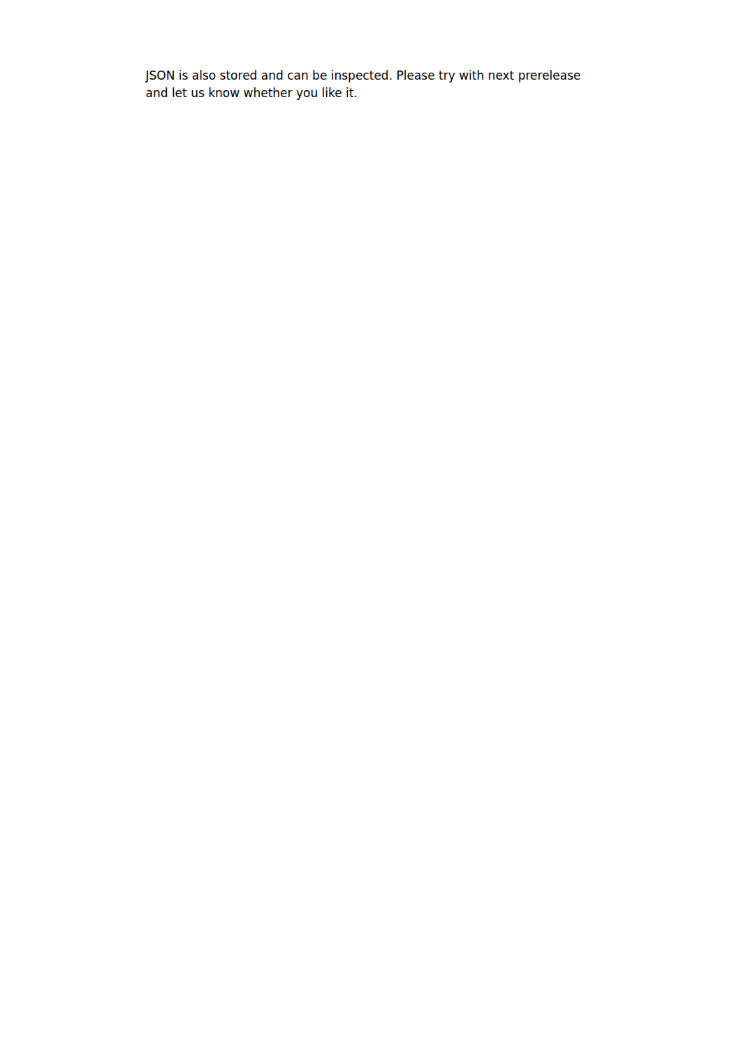JSON is also stored and can be inspected. Please try with next prerelease and let us know whether you like it.